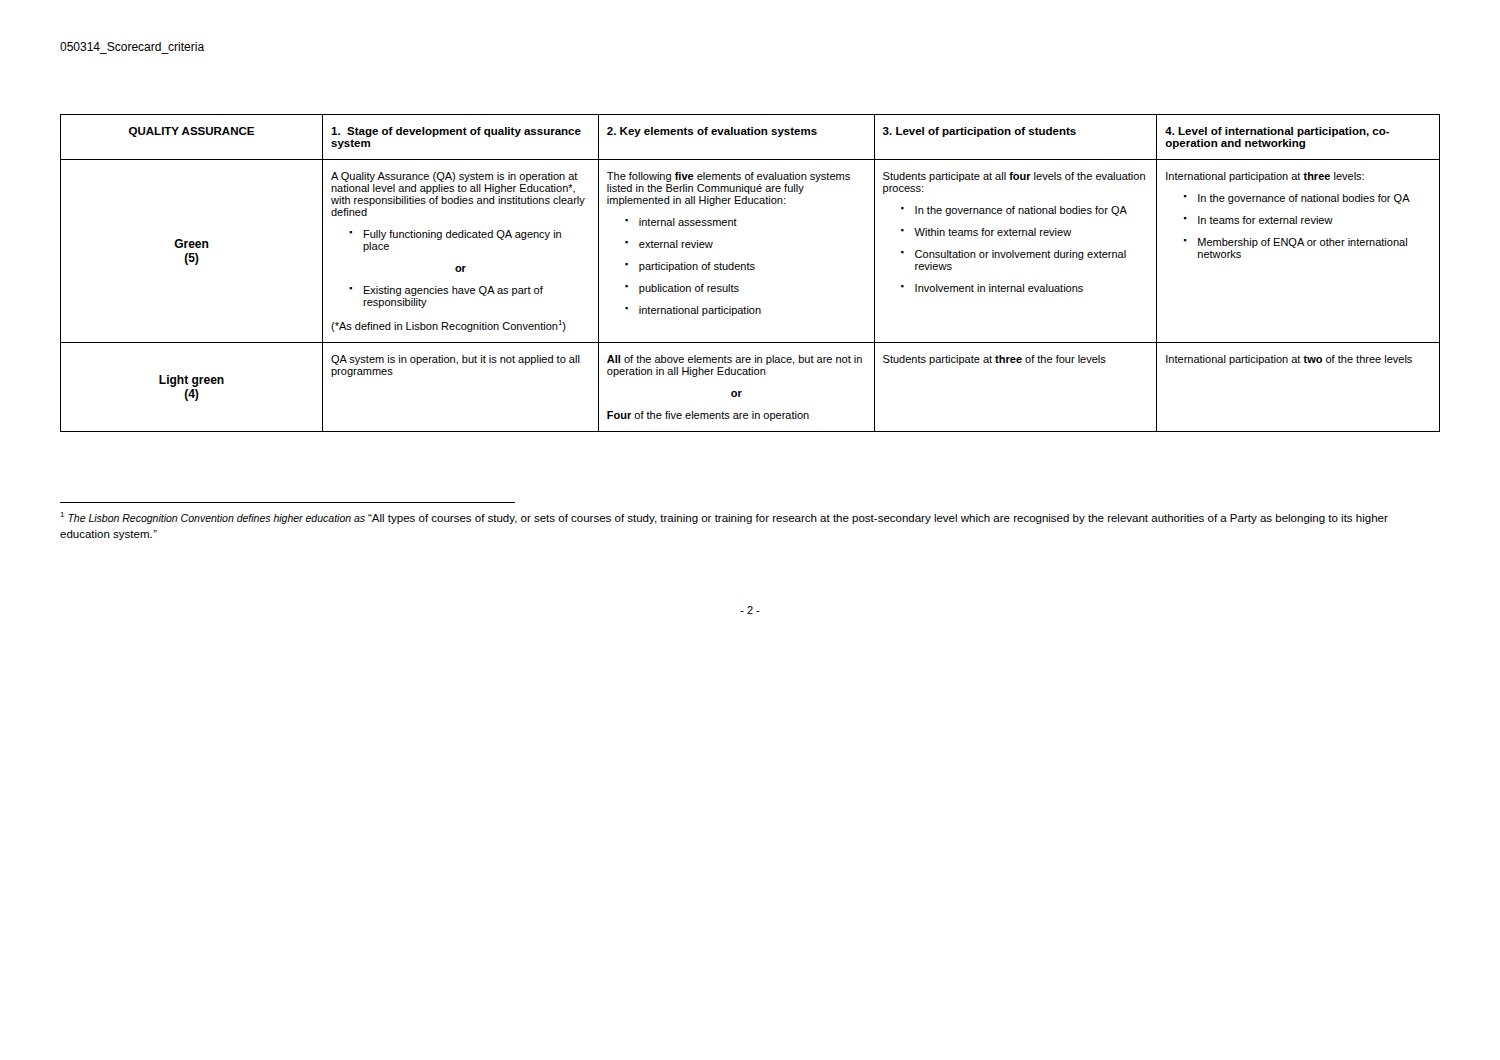050314_Scorecard_criteria
| QUALITY ASSURANCE | 1. Stage of development of quality assurance system | 2. Key elements of evaluation systems | 3. Level of participation of students | 4. Level of international participation, co-operation and networking |
| --- | --- | --- | --- | --- |
| Green (5) | A Quality Assurance (QA) system is in operation at national level and applies to all Higher Education*, with responsibilities of bodies and institutions clearly defined Fully functioning dedicated QA agency in place or Existing agencies have QA as part of responsibility (*As defined in Lisbon Recognition Convention 1 ) | The following five elements of evaluation systems listed in the Berlin Communiqué are fully implemented in all Higher Education: internal assessment external review participation of students publication of results international participation | Students participate at all four levels of the evaluation process: In the governance of national bodies for QA Within teams for external review Consultation or involvement during external reviews Involvement in internal evaluations | International participation at three levels: In the governance of national bodies for QA In teams for external review Membership of ENQA or other international networks |
| Light green (4) | QA system is in operation, but it is not applied to all programmes | All of the above elements are in place, but are not in operation in all Higher Education or Four of the five elements are in operation | Students participate at three of the four levels | International participation at two of the three levels |
1 The Lisbon Recognition Convention defines higher education as “All types of courses of study, or sets of courses of study, training or training for research at the post-secondary level which are recognised by the relevant authorities of a Party as belonging to its higher education system.”
- 2 -